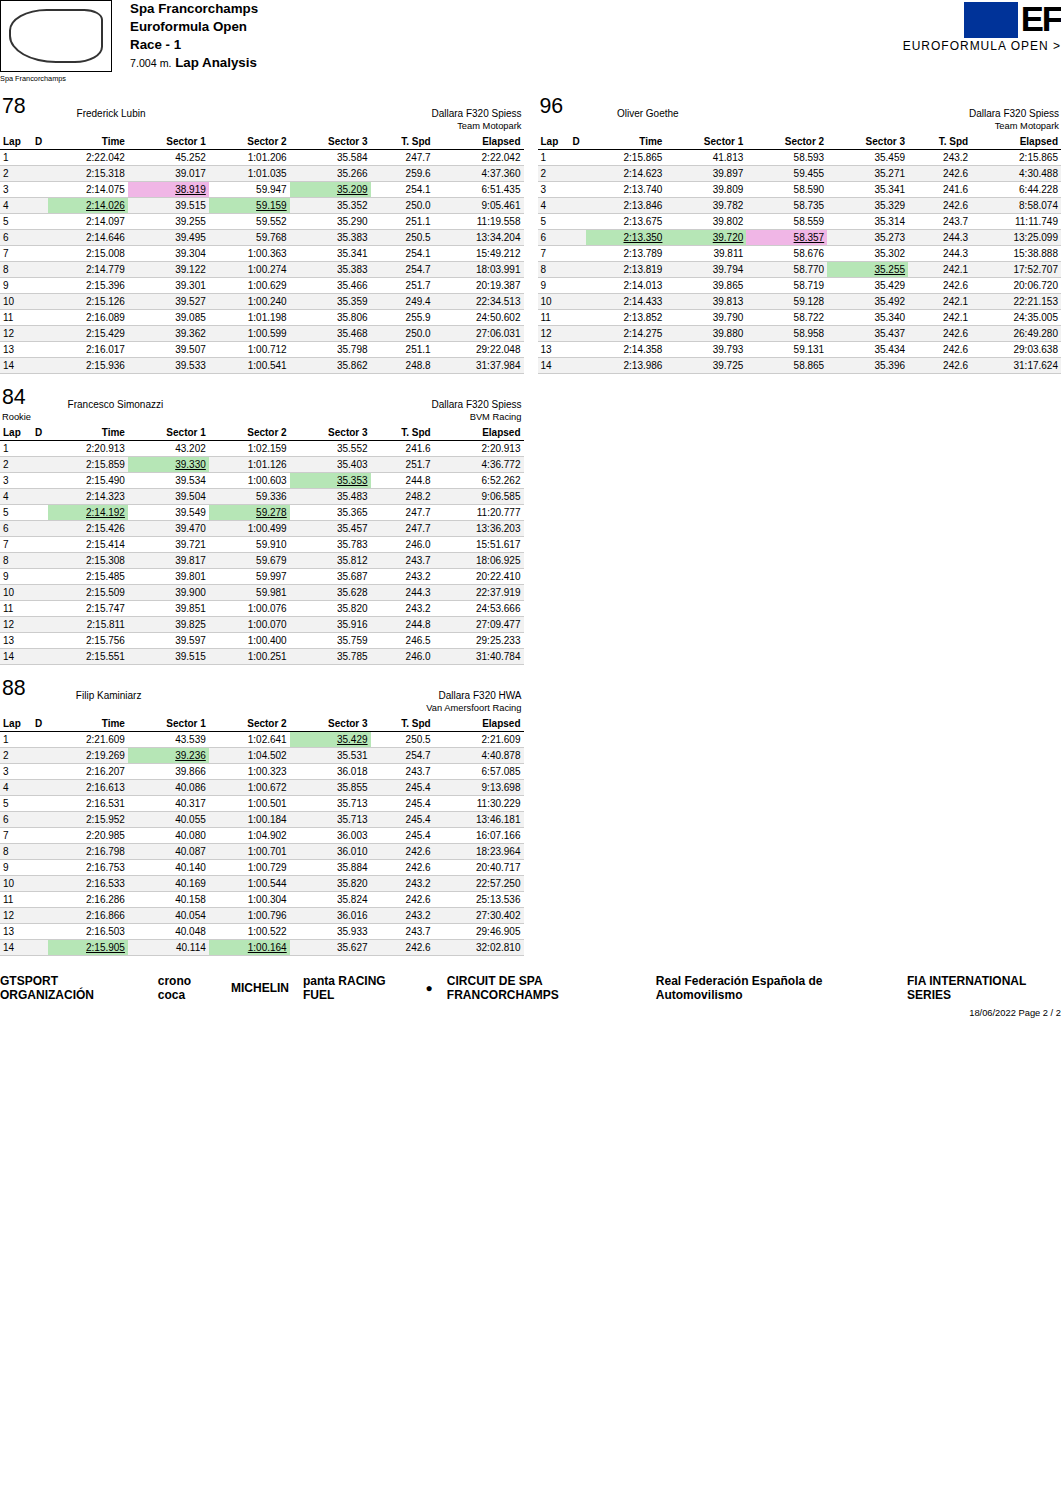Spa Francorchamps
Spa Francorchamps
Euroformula Open
Race - 1
7.004 m. Lap Analysis
EF
EUROFORMULA OPEN >
| 78 | Frederick Lubin | Dallara F320 Spiess |
| | | Team Motopark |
| Lap | D | Time | Sector 1 | Sector 2 | Sector 3 | T. Spd | Elapsed |
| --- | --- | --- | --- | --- | --- | --- | --- |
| 1 | | 2:22.042 | 45.252 | 1:01.206 | 35.584 | 247.7 | 2:22.042 |
| 2 | | 2:15.318 | 39.017 | 1:01.035 | 35.266 | 259.6 | 4:37.360 |
| 3 | | 2:14.075 | 38.919 | 59.947 | 35.209 | 254.1 | 6:51.435 |
| 4 | | 2:14.026 | 39.515 | 59.159 | 35.352 | 250.0 | 9:05.461 |
| 5 | | 2:14.097 | 39.255 | 59.552 | 35.290 | 251.1 | 11:19.558 |
| 6 | | 2:14.646 | 39.495 | 59.768 | 35.383 | 250.5 | 13:34.204 |
| 7 | | 2:15.008 | 39.304 | 1:00.363 | 35.341 | 254.1 | 15:49.212 |
| 8 | | 2:14.779 | 39.122 | 1:00.274 | 35.383 | 254.7 | 18:03.991 |
| 9 | | 2:15.396 | 39.301 | 1:00.629 | 35.466 | 251.7 | 20:19.387 |
| 10 | | 2:15.126 | 39.527 | 1:00.240 | 35.359 | 249.4 | 22:34.513 |
| 11 | | 2:16.089 | 39.085 | 1:01.198 | 35.806 | 255.9 | 24:50.602 |
| 12 | | 2:15.429 | 39.362 | 1:00.599 | 35.468 | 250.0 | 27:06.031 |
| 13 | | 2:16.017 | 39.507 | 1:00.712 | 35.798 | 251.1 | 29:22.048 |
| 14 | | 2:15.936 | 39.533 | 1:00.541 | 35.862 | 248.8 | 31:37.984 |
| 84 | Francesco Simonazzi | Dallara F320 Spiess |
| Rookie | BVM Racing |
| Lap | D | Time | Sector 1 | Sector 2 | Sector 3 | T. Spd | Elapsed |
| --- | --- | --- | --- | --- | --- | --- | --- |
| 1 | | 2:20.913 | 43.202 | 1:02.159 | 35.552 | 241.6 | 2:20.913 |
| 2 | | 2:15.859 | 39.330 | 1:01.126 | 35.403 | 251.7 | 4:36.772 |
| 3 | | 2:15.490 | 39.534 | 1:00.603 | 35.353 | 244.8 | 6:52.262 |
| 4 | | 2:14.323 | 39.504 | 59.336 | 35.483 | 248.2 | 9:06.585 |
| 5 | | 2:14.192 | 39.549 | 59.278 | 35.365 | 247.7 | 11:20.777 |
| 6 | | 2:15.426 | 39.470 | 1:00.499 | 35.457 | 247.7 | 13:36.203 |
| 7 | | 2:15.414 | 39.721 | 59.910 | 35.783 | 246.0 | 15:51.617 |
| 8 | | 2:15.308 | 39.817 | 59.679 | 35.812 | 243.7 | 18:06.925 |
| 9 | | 2:15.485 | 39.801 | 59.997 | 35.687 | 243.2 | 20:22.410 |
| 10 | | 2:15.509 | 39.900 | 59.981 | 35.628 | 244.3 | 22:37.919 |
| 11 | | 2:15.747 | 39.851 | 1:00.076 | 35.820 | 243.2 | 24:53.666 |
| 12 | | 2:15.811 | 39.825 | 1:00.070 | 35.916 | 244.8 | 27:09.477 |
| 13 | | 2:15.756 | 39.597 | 1:00.400 | 35.759 | 246.5 | 29:25.233 |
| 14 | | 2:15.551 | 39.515 | 1:00.251 | 35.785 | 246.0 | 31:40.784 |
| 88 | Filip Kaminiarz | Dallara F320 HWA |
| | | Van Amersfoort Racing |
| Lap | D | Time | Sector 1 | Sector 2 | Sector 3 | T. Spd | Elapsed |
| --- | --- | --- | --- | --- | --- | --- | --- |
| 1 | | 2:21.609 | 43.539 | 1:02.641 | 35.429 | 250.5 | 2:21.609 |
| 2 | | 2:19.269 | 39.236 | 1:04.502 | 35.531 | 254.7 | 4:40.878 |
| 3 | | 2:16.207 | 39.866 | 1:00.323 | 36.018 | 243.7 | 6:57.085 |
| 4 | | 2:16.613 | 40.086 | 1:00.672 | 35.855 | 245.4 | 9:13.698 |
| 5 | | 2:16.531 | 40.317 | 1:00.501 | 35.713 | 245.4 | 11:30.229 |
| 6 | | 2:15.952 | 40.055 | 1:00.184 | 35.713 | 245.4 | 13:46.181 |
| 7 | | 2:20.985 | 40.080 | 1:04.902 | 36.003 | 245.4 | 16:07.166 |
| 8 | | 2:16.798 | 40.087 | 1:00.701 | 36.010 | 242.6 | 18:23.964 |
| 9 | | 2:16.753 | 40.140 | 1:00.729 | 35.884 | 242.6 | 20:40.717 |
| 10 | | 2:16.533 | 40.169 | 1:00.544 | 35.820 | 243.2 | 22:57.250 |
| 11 | | 2:16.286 | 40.158 | 1:00.304 | 35.824 | 242.6 | 25:13.536 |
| 12 | | 2:16.866 | 40.054 | 1:00.796 | 36.016 | 243.2 | 27:30.402 |
| 13 | | 2:16.503 | 40.048 | 1:00.522 | 35.933 | 243.7 | 29:46.905 |
| 14 | | 2:15.905 | 40.114 | 1:00.164 | 35.627 | 242.6 | 32:02.810 |
| 96 | Oliver Goethe | Dallara F320 Spiess |
| | | Team Motopark |
| Lap | D | Time | Sector 1 | Sector 2 | Sector 3 | T. Spd | Elapsed |
| --- | --- | --- | --- | --- | --- | --- | --- |
| 1 | | 2:15.865 | 41.813 | 58.593 | 35.459 | 243.2 | 2:15.865 |
| 2 | | 2:14.623 | 39.897 | 59.455 | 35.271 | 242.6 | 4:30.488 |
| 3 | | 2:13.740 | 39.809 | 58.590 | 35.341 | 241.6 | 6:44.228 |
| 4 | | 2:13.846 | 39.782 | 58.735 | 35.329 | 242.6 | 8:58.074 |
| 5 | | 2:13.675 | 39.802 | 58.559 | 35.314 | 243.7 | 11:11.749 |
| 6 | | 2:13.350 | 39.720 | 58.357 | 35.273 | 244.3 | 13:25.099 |
| 7 | | 2:13.789 | 39.811 | 58.676 | 35.302 | 244.3 | 15:38.888 |
| 8 | | 2:13.819 | 39.794 | 58.770 | 35.255 | 242.1 | 17:52.707 |
| 9 | | 2:14.013 | 39.865 | 58.719 | 35.429 | 242.6 | 20:06.720 |
| 10 | | 2:14.433 | 39.813 | 59.128 | 35.492 | 242.1 | 22:21.153 |
| 11 | | 2:13.852 | 39.790 | 58.722 | 35.340 | 242.1 | 24:35.005 |
| 12 | | 2:14.275 | 39.880 | 58.958 | 35.437 | 242.6 | 26:49.280 |
| 13 | | 2:14.358 | 39.793 | 59.131 | 35.434 | 242.6 | 29:03.638 |
| 14 | | 2:13.986 | 39.725 | 58.865 | 35.396 | 242.6 | 31:17.624 |
GTSPORT ORGANIZACIÓN crono coca MICHELIN panta RACING FUEL ● CIRCUIT DE SPA FRANCORCHAMPS Real Federación Española de Automovilismo FIA INTERNATIONAL SERIES
18/06/2022 Page 2 / 2